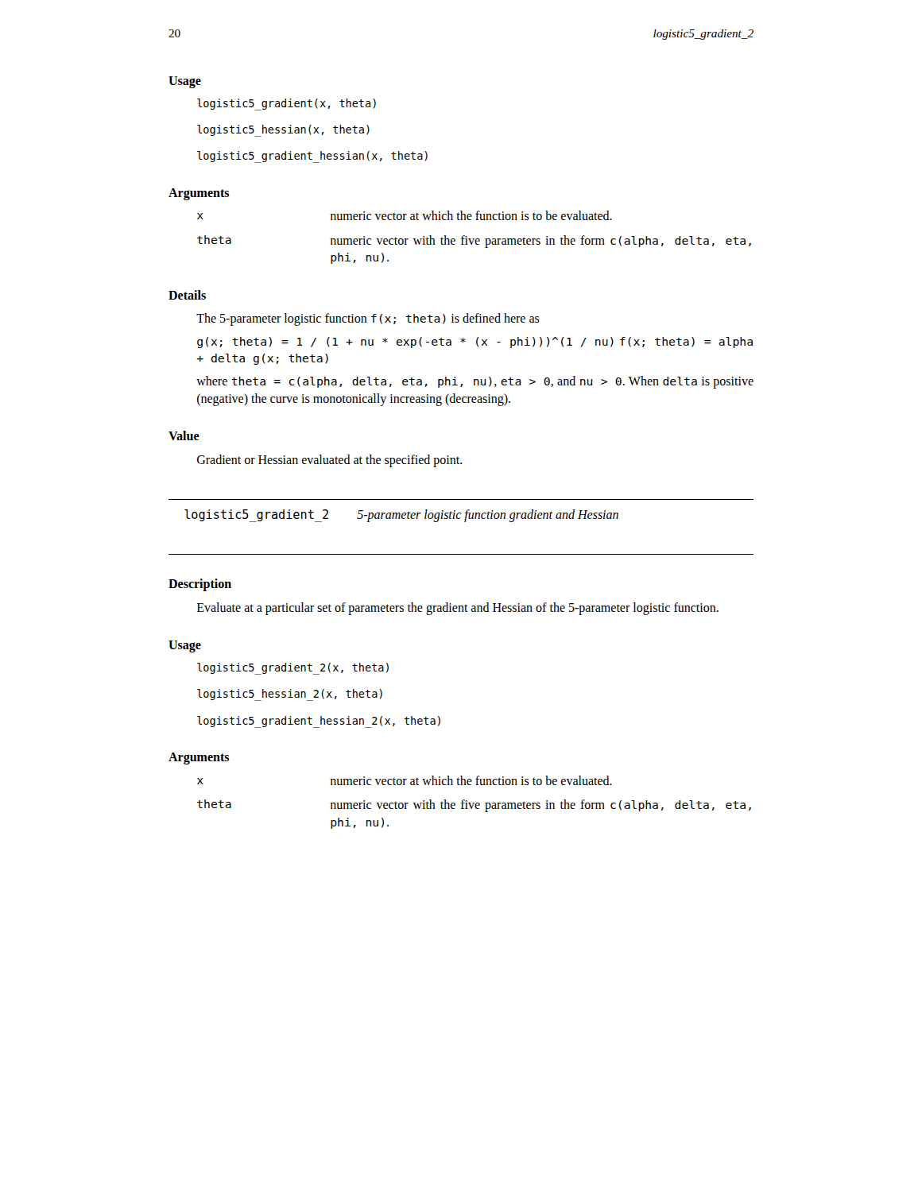20 logistic5_gradient_2
Usage
logistic5_gradient(x, theta)
logistic5_hessian(x, theta)
logistic5_gradient_hessian(x, theta)
Arguments
x
numeric vector at which the function is to be evaluated.
theta
numeric vector with the five parameters in the form c(alpha, delta, eta, phi, nu).
Details
The 5-parameter logistic function f(x; theta) is defined here as
g(x; theta) = 1 / (1 + nu * exp(-eta * (x - phi)))^(1 / nu) f(x; theta) = alpha + delta g(x; theta)
where theta = c(alpha, delta, eta, phi, nu), eta > 0, and nu > 0. When delta is positive (negative) the curve is monotonically increasing (decreasing).
Value
Gradient or Hessian evaluated at the specified point.
logistic5_gradient_2 5-parameter logistic function gradient and Hessian
Description
Evaluate at a particular set of parameters the gradient and Hessian of the 5-parameter logistic function.
Usage
logistic5_gradient_2(x, theta)
logistic5_hessian_2(x, theta)
logistic5_gradient_hessian_2(x, theta)
Arguments
x
numeric vector at which the function is to be evaluated.
theta
numeric vector with the five parameters in the form c(alpha, delta, eta, phi, nu).